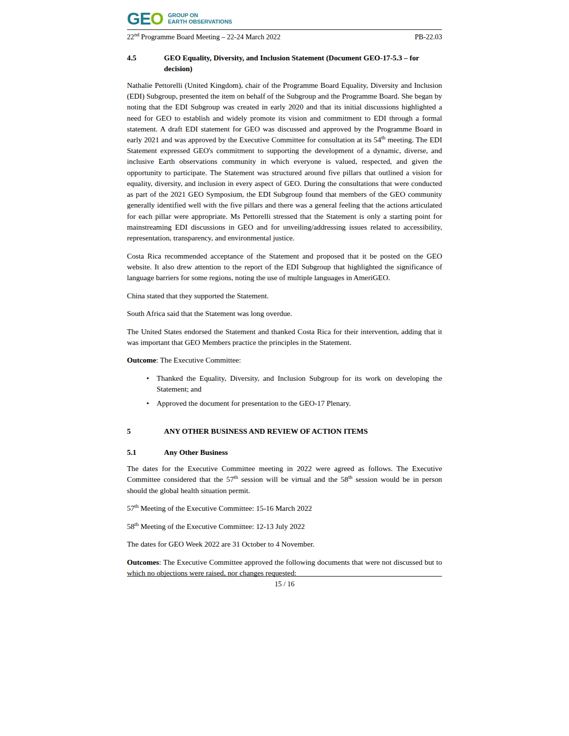GEO
Group on Earth Observations
22nd Programme Board Meeting – 22-24 March 2022 PB-22.03
4.5 GEO Equality, Diversity, and Inclusion Statement (Document GEO-17-5.3 – for decision)
Nathalie Pettorelli (United Kingdom), chair of the Programme Board Equality, Diversity and Inclusion (EDI) Subgroup, presented the item on behalf of the Subgroup and the Programme Board. She began by noting that the EDI Subgroup was created in early 2020 and that its initial discussions highlighted a need for GEO to establish and widely promote its vision and commitment to EDI through a formal statement. A draft EDI statement for GEO was discussed and approved by the Programme Board in early 2021 and was approved by the Executive Committee for consultation at its 54th meeting. The EDI Statement expressed GEO's commitment to supporting the development of a dynamic, diverse, and inclusive Earth observations community in which everyone is valued, respected, and given the opportunity to participate. The Statement was structured around five pillars that outlined a vision for equality, diversity, and inclusion in every aspect of GEO. During the consultations that were conducted as part of the 2021 GEO Symposium, the EDI Subgroup found that members of the GEO community generally identified well with the five pillars and there was a general feeling that the actions articulated for each pillar were appropriate. Ms Pettorelli stressed that the Statement is only a starting point for mainstreaming EDI discussions in GEO and for unveiling/addressing issues related to accessibility, representation, transparency, and environmental justice.
Costa Rica recommended acceptance of the Statement and proposed that it be posted on the GEO website. It also drew attention to the report of the EDI Subgroup that highlighted the significance of language barriers for some regions, noting the use of multiple languages in AmeriGEO.
China stated that they supported the Statement.
South Africa said that the Statement was long overdue.
The United States endorsed the Statement and thanked Costa Rica for their intervention, adding that it was important that GEO Members practice the principles in the Statement.
Outcome: The Executive Committee:
Thanked the Equality, Diversity, and Inclusion Subgroup for its work on developing the Statement; and
Approved the document for presentation to the GEO-17 Plenary.
5 ANY OTHER BUSINESS AND REVIEW OF ACTION ITEMS
5.1 Any Other Business
The dates for the Executive Committee meeting in 2022 were agreed as follows. The Executive Committee considered that the 57th session will be virtual and the 58th session would be in person should the global health situation permit.
57th Meeting of the Executive Committee: 15-16 March 2022
58th Meeting of the Executive Committee: 12-13 July 2022
The dates for GEO Week 2022 are 31 October to 4 November.
Outcomes: The Executive Committee approved the following documents that were not discussed but to which no objections were raised, nor changes requested:
15 / 16